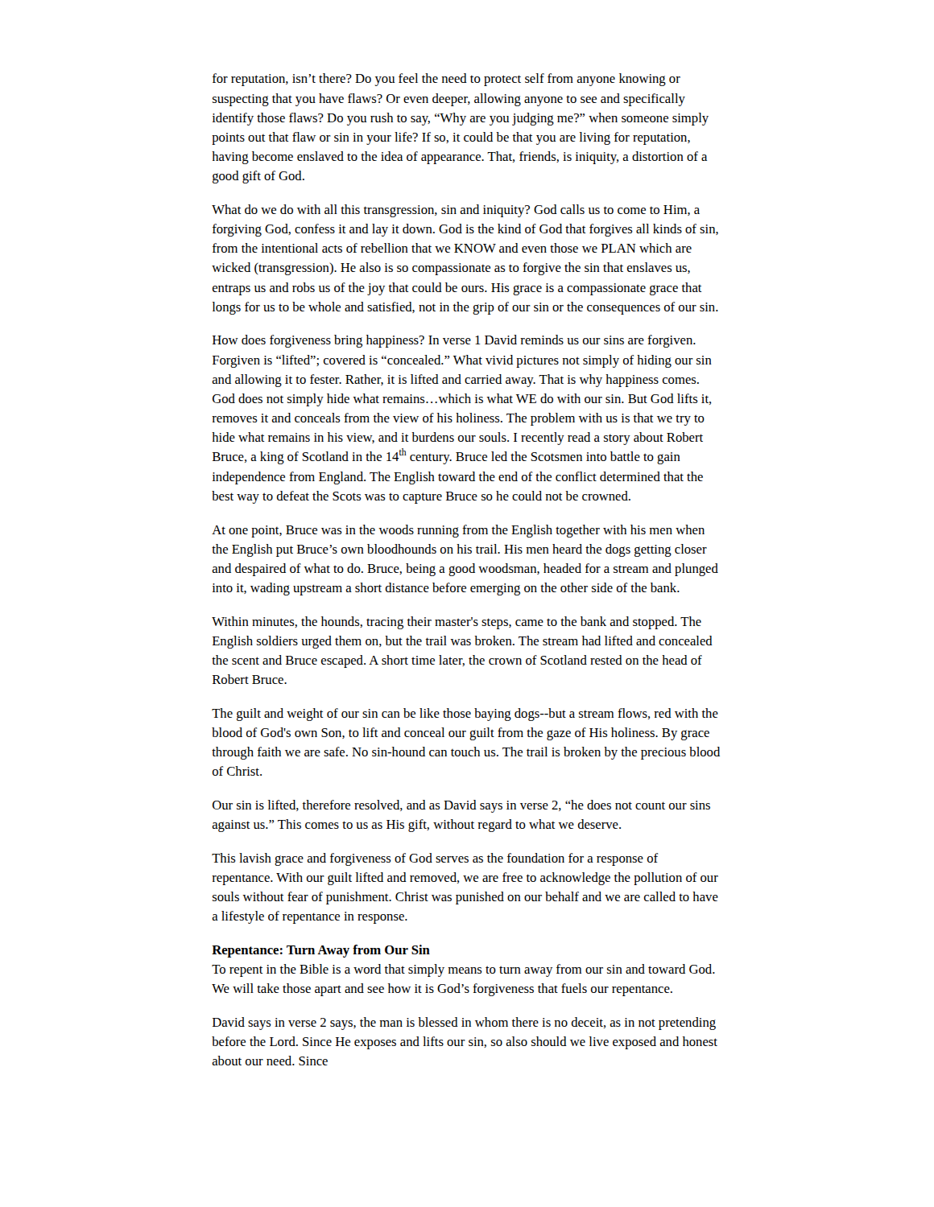for reputation, isn’t there? Do you feel the need to protect self from anyone knowing or suspecting that you have flaws? Or even deeper, allowing anyone to see and specifically identify those flaws? Do you rush to say, “Why are you judging me?” when someone simply points out that flaw or sin in your life? If so, it could be that you are living for reputation, having become enslaved to the idea of appearance. That, friends, is iniquity, a distortion of a good gift of God.
What do we do with all this transgression, sin and iniquity? God calls us to come to Him, a forgiving God, confess it and lay it down. God is the kind of God that forgives all kinds of sin, from the intentional acts of rebellion that we KNOW and even those we PLAN which are wicked (transgression). He also is so compassionate as to forgive the sin that enslaves us, entraps us and robs us of the joy that could be ours. His grace is a compassionate grace that longs for us to be whole and satisfied, not in the grip of our sin or the consequences of our sin.
How does forgiveness bring happiness? In verse 1 David reminds us our sins are forgiven. Forgiven is “lifted”; covered is “concealed.” What vivid pictures not simply of hiding our sin and allowing it to fester. Rather, it is lifted and carried away. That is why happiness comes. God does not simply hide what remains…which is what WE do with our sin. But God lifts it, removes it and conceals from the view of his holiness. The problem with us is that we try to hide what remains in his view, and it burdens our souls. I recently read a story about Robert Bruce, a king of Scotland in the 14th century. Bruce led the Scotsmen into battle to gain independence from England. The English toward the end of the conflict determined that the best way to defeat the Scots was to capture Bruce so he could not be crowned.
At one point, Bruce was in the woods running from the English together with his men when the English put Bruce’s own bloodhounds on his trail. His men heard the dogs getting closer and despaired of what to do. Bruce, being a good woodsman, headed for a stream and plunged into it, wading upstream a short distance before emerging on the other side of the bank.
Within minutes, the hounds, tracing their master's steps, came to the bank and stopped. The English soldiers urged them on, but the trail was broken. The stream had lifted and concealed the scent and Bruce escaped. A short time later, the crown of Scotland rested on the head of Robert Bruce.
The guilt and weight of our sin can be like those baying dogs--but a stream flows, red with the blood of God's own Son, to lift and conceal our guilt from the gaze of His holiness. By grace through faith we are safe. No sin-hound can touch us. The trail is broken by the precious blood of Christ.
Our sin is lifted, therefore resolved, and as David says in verse 2, “he does not count our sins against us.” This comes to us as His gift, without regard to what we deserve.
This lavish grace and forgiveness of God serves as the foundation for a response of repentance. With our guilt lifted and removed, we are free to acknowledge the pollution of our souls without fear of punishment. Christ was punished on our behalf and we are called to have a lifestyle of repentance in response.
Repentance: Turn Away from Our Sin
To repent in the Bible is a word that simply means to turn away from our sin and toward God. We will take those apart and see how it is God’s forgiveness that fuels our repentance.
David says in verse 2 says, the man is blessed in whom there is no deceit, as in not pretending before the Lord. Since He exposes and lifts our sin, so also should we live exposed and honest about our need. Since